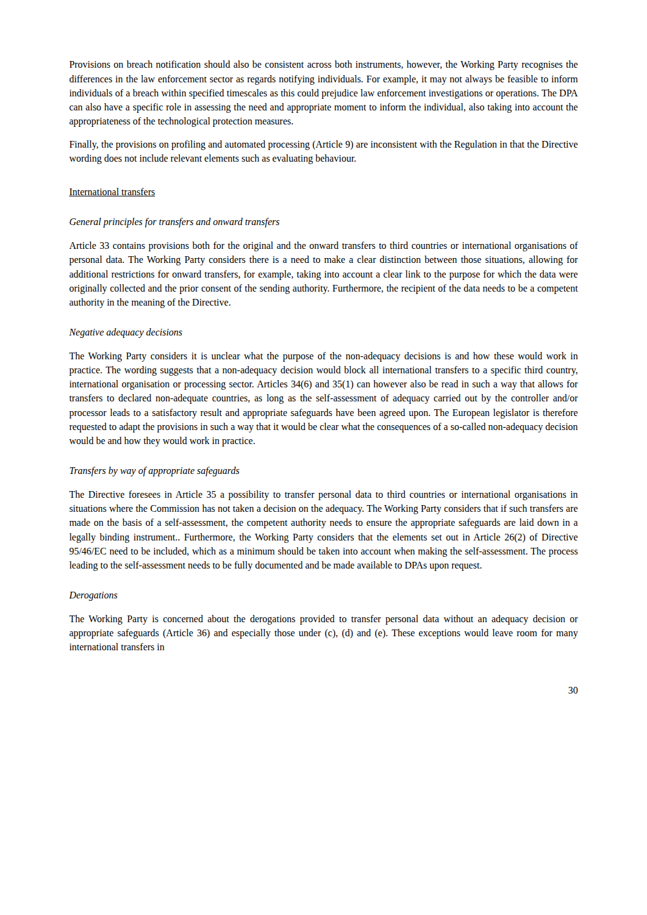Provisions on breach notification should also be consistent across both instruments, however, the Working Party recognises the differences in the law enforcement sector as regards notifying individuals. For example, it may not always be feasible to inform individuals of a breach within specified timescales as this could prejudice law enforcement investigations or operations. The DPA can also have a specific role in assessing the need and appropriate moment to inform the individual, also taking into account the appropriateness of the technological protection measures.
Finally, the provisions on profiling and automated processing (Article 9) are inconsistent with the Regulation in that the Directive wording does not include relevant elements such as evaluating behaviour.
International transfers
General principles for transfers and onward transfers
Article 33 contains provisions both for the original and the onward transfers to third countries or international organisations of personal data. The Working Party considers there is a need to make a clear distinction between those situations, allowing for additional restrictions for onward transfers, for example, taking into account a clear link to the purpose for which the data were originally collected and the prior consent of the sending authority. Furthermore, the recipient of the data needs to be a competent authority in the meaning of the Directive.
Negative adequacy decisions
The Working Party considers it is unclear what the purpose of the non-adequacy decisions is and how these would work in practice. The wording suggests that a non-adequacy decision would block all international transfers to a specific third country, international organisation or processing sector. Articles 34(6) and 35(1) can however also be read in such a way that allows for transfers to declared non-adequate countries, as long as the self-assessment of adequacy carried out by the controller and/or processor leads to a satisfactory result and appropriate safeguards have been agreed upon. The European legislator is therefore requested to adapt the provisions in such a way that it would be clear what the consequences of a so-called non-adequacy decision would be and how they would work in practice.
Transfers by way of appropriate safeguards
The Directive foresees in Article 35 a possibility to transfer personal data to third countries or international organisations in situations where the Commission has not taken a decision on the adequacy. The Working Party considers that if such transfers are made on the basis of a self-assessment, the competent authority needs to ensure the appropriate safeguards are laid down in a legally binding instrument.. Furthermore, the Working Party considers that the elements set out in Article 26(2) of Directive 95/46/EC need to be included, which as a minimum should be taken into account when making the self-assessment. The process leading to the self-assessment needs to be fully documented and be made available to DPAs upon request.
Derogations
The Working Party is concerned about the derogations provided to transfer personal data without an adequacy decision or appropriate safeguards (Article 36) and especially those under (c), (d) and (e). These exceptions would leave room for many international transfers in
30